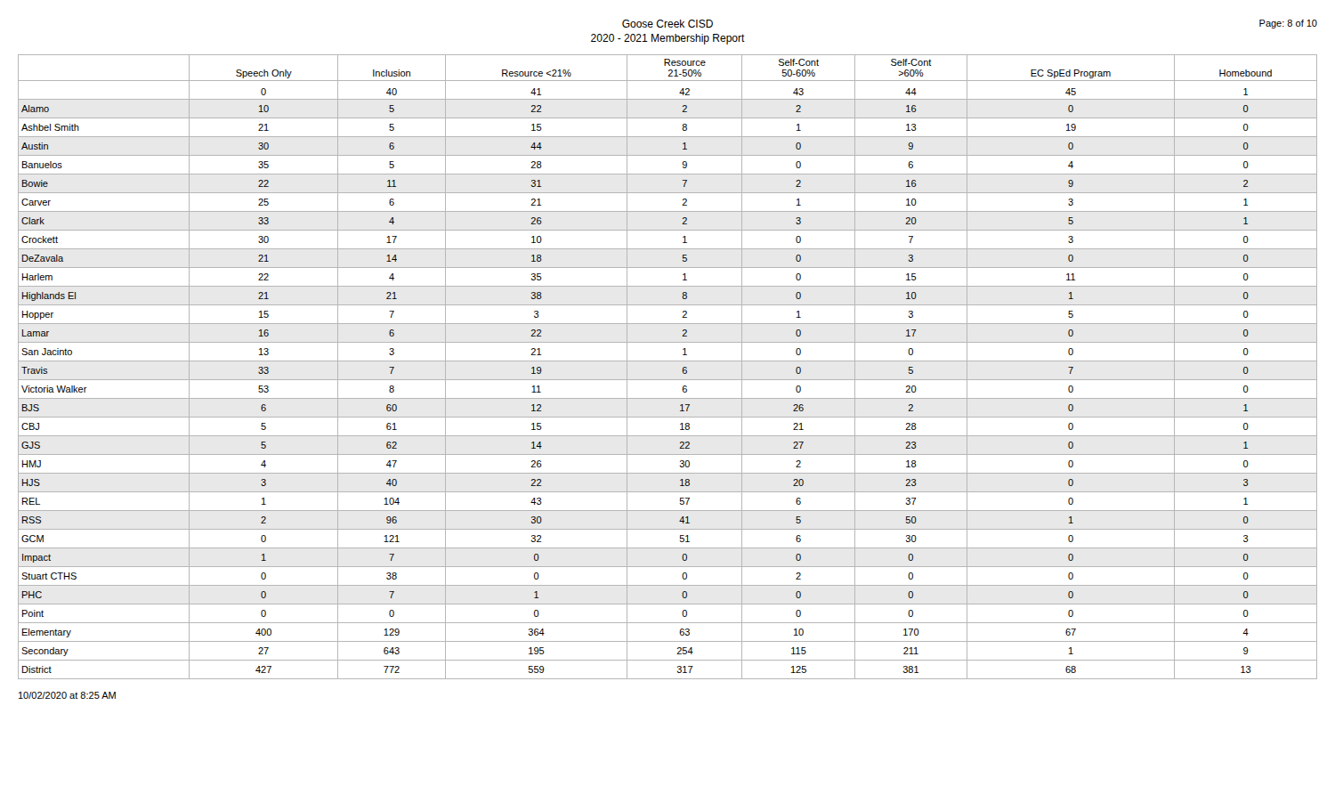Page: 8 of 10
Goose Creek CISD
2020 - 2021 Membership Report
| | Speech Only | Inclusion | Resource <21% | Resource 21-50% | Self-Cont 50-60% | Self-Cont >60% | EC SpEd Program | Homebound |
| --- | --- | --- | --- | --- | --- | --- | --- | --- |
| | 0 | 40 | 41 | 42 | 43 | 44 | 45 | 1 |
| Alamo | 10 | 5 | 22 | 2 | 2 | 16 | 0 | 0 |
| Ashbel Smith | 21 | 5 | 15 | 8 | 1 | 13 | 19 | 0 |
| Austin | 30 | 6 | 44 | 1 | 0 | 9 | 0 | 0 |
| Banuelos | 35 | 5 | 28 | 9 | 0 | 6 | 4 | 0 |
| Bowie | 22 | 11 | 31 | 7 | 2 | 16 | 9 | 2 |
| Carver | 25 | 6 | 21 | 2 | 1 | 10 | 3 | 1 |
| Clark | 33 | 4 | 26 | 2 | 3 | 20 | 5 | 1 |
| Crockett | 30 | 17 | 10 | 1 | 0 | 7 | 3 | 0 |
| DeZavala | 21 | 14 | 18 | 5 | 0 | 3 | 0 | 0 |
| Harlem | 22 | 4 | 35 | 1 | 0 | 15 | 11 | 0 |
| Highlands El | 21 | 21 | 38 | 8 | 0 | 10 | 1 | 0 |
| Hopper | 15 | 7 | 3 | 2 | 1 | 3 | 5 | 0 |
| Lamar | 16 | 6 | 22 | 2 | 0 | 17 | 0 | 0 |
| San Jacinto | 13 | 3 | 21 | 1 | 0 | 0 | 0 | 0 |
| Travis | 33 | 7 | 19 | 6 | 0 | 5 | 7 | 0 |
| Victoria Walker | 53 | 8 | 11 | 6 | 0 | 20 | 0 | 0 |
| BJS | 6 | 60 | 12 | 17 | 26 | 2 | 0 | 1 |
| CBJ | 5 | 61 | 15 | 18 | 21 | 28 | 0 | 0 |
| GJS | 5 | 62 | 14 | 22 | 27 | 23 | 0 | 1 |
| HMJ | 4 | 47 | 26 | 30 | 2 | 18 | 0 | 0 |
| HJS | 3 | 40 | 22 | 18 | 20 | 23 | 0 | 3 |
| REL | 1 | 104 | 43 | 57 | 6 | 37 | 0 | 1 |
| RSS | 2 | 96 | 30 | 41 | 5 | 50 | 1 | 0 |
| GCM | 0 | 121 | 32 | 51 | 6 | 30 | 0 | 3 |
| Impact | 1 | 7 | 0 | 0 | 0 | 0 | 0 | 0 |
| Stuart CTHS | 0 | 38 | 0 | 0 | 2 | 0 | 0 | 0 |
| PHC | 0 | 7 | 1 | 0 | 0 | 0 | 0 | 0 |
| Point | 0 | 0 | 0 | 0 | 0 | 0 | 0 | 0 |
| Elementary | 400 | 129 | 364 | 63 | 10 | 170 | 67 | 4 |
| Secondary | 27 | 643 | 195 | 254 | 115 | 211 | 1 | 9 |
| District | 427 | 772 | 559 | 317 | 125 | 381 | 68 | 13 |
10/02/2020 at 8:25 AM